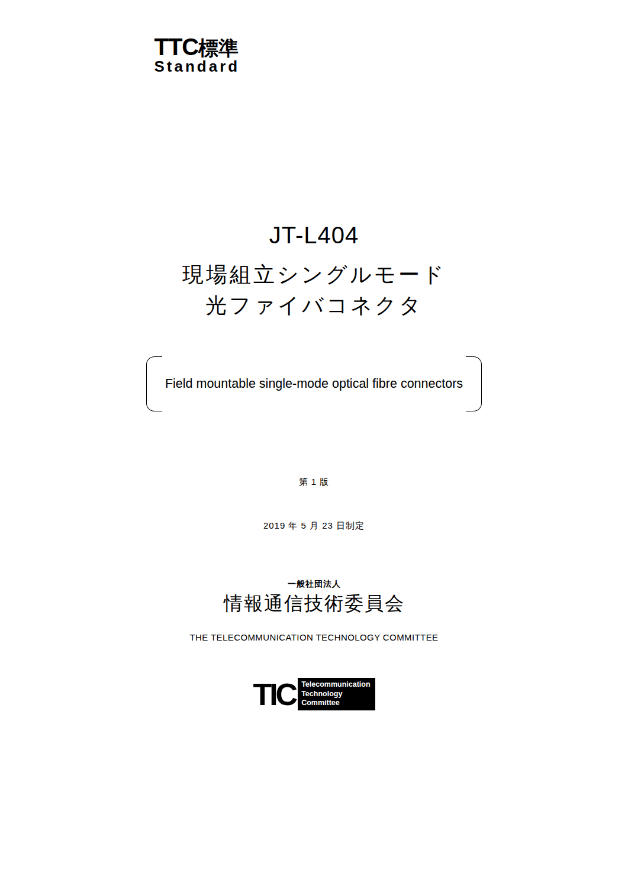TTC標準
Standard
JT-L404
現場組立シングルモード
光ファイバコネクタ
Field mountable single-mode optical fibre connectors
第 1 版
2019 年 5 月 23 日制定
一般社団法人
情報通信技術委員会
THE TELECOMMUNICATION TECHNOLOGY COMMITTEE
TIC Telecommunication
Technology
Committee